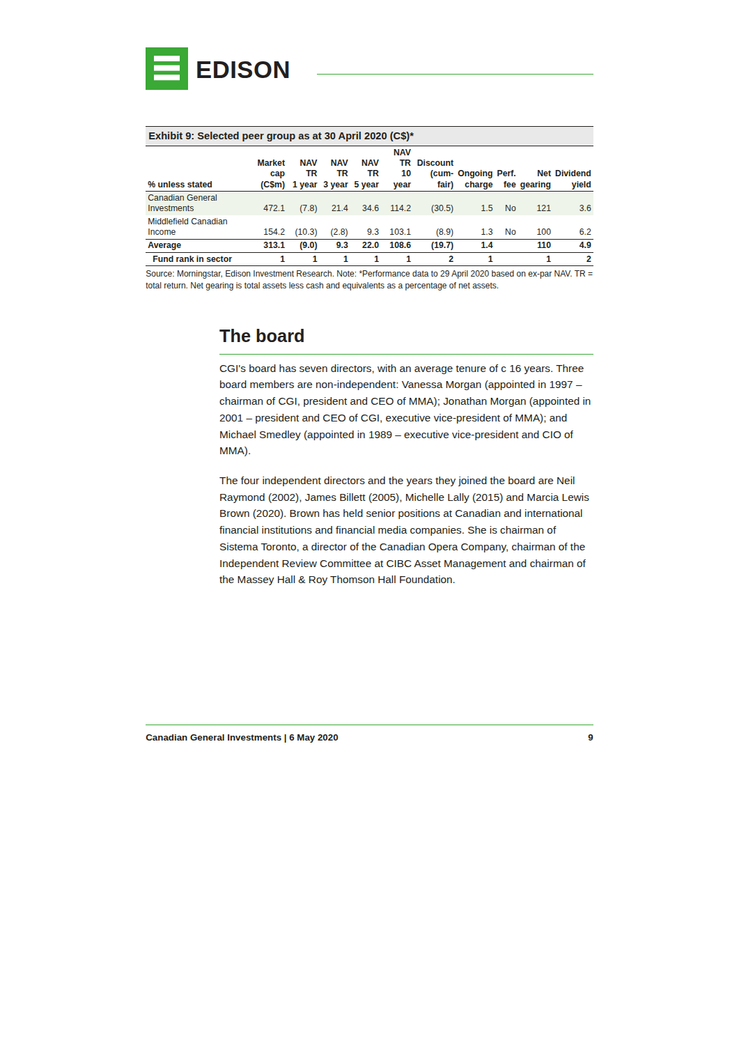EDISON
Exhibit 9: Selected peer group as at 30 April 2020 (C$)*
| % unless stated | Market cap (C$m) | NAV TR 1 year | NAV TR 3 year | NAV TR 5 year | NAV TR 10 year | Discount (cum-fair) | Ongoing charge | Perf. fee | Net gearing | Dividend yield |
| --- | --- | --- | --- | --- | --- | --- | --- | --- | --- | --- |
| Canadian General Investments | 472.1 | (7.8) | 21.4 | 34.6 | 114.2 | (30.5) | 1.5 | No | 121 | 3.6 |
| Middlefield Canadian Income | 154.2 | (10.3) | (2.8) | 9.3 | 103.1 | (8.9) | 1.3 | No | 100 | 6.2 |
| Average | 313.1 | (9.0) | 9.3 | 22.0 | 108.6 | (19.7) | 1.4 | | 110 | 4.9 |
| Fund rank in sector | 1 | 1 | 1 | 1 | 1 | 2 | 1 | | 1 | 2 |
Source: Morningstar, Edison Investment Research. Note: *Performance data to 29 April 2020 based on ex-par NAV. TR = total return. Net gearing is total assets less cash and equivalents as a percentage of net assets.
The board
CGI's board has seven directors, with an average tenure of c 16 years. Three board members are non-independent: Vanessa Morgan (appointed in 1997 – chairman of CGI, president and CEO of MMA); Jonathan Morgan (appointed in 2001 – president and CEO of CGI, executive vice-president of MMA); and Michael Smedley (appointed in 1989 – executive vice-president and CIO of MMA).
The four independent directors and the years they joined the board are Neil Raymond (2002), James Billett (2005), Michelle Lally (2015) and Marcia Lewis Brown (2020). Brown has held senior positions at Canadian and international financial institutions and financial media companies. She is chairman of Sistema Toronto, a director of the Canadian Opera Company, chairman of the Independent Review Committee at CIBC Asset Management and chairman of the Massey Hall & Roy Thomson Hall Foundation.
Canadian General Investments | 6 May 2020
9